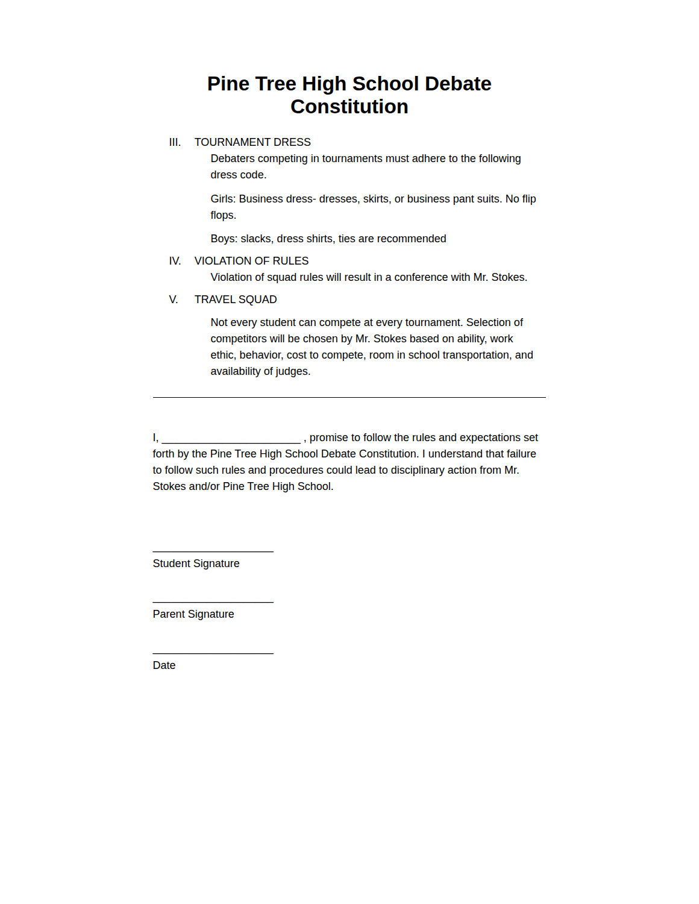Pine Tree High School Debate Constitution
III. TOURNAMENT DRESS
Debaters competing in tournaments must adhere to the following dress code.
Girls: Business dress- dresses, skirts, or business pant suits. No flip flops.
Boys: slacks, dress shirts, ties are recommended
IV. VIOLATION OF RULES
Violation of squad rules will result in a conference with Mr. Stokes.
V. TRAVEL SQUAD
Not every student can compete at every tournament. Selection of competitors will be chosen by Mr. Stokes based on ability, work ethic, behavior, cost to compete, room in school transportation, and availability of judges.
I, _______________________ , promise to follow the rules and expectations set forth by the Pine Tree High School Debate Constitution. I understand that failure to follow such rules and procedures could lead to disciplinary action from Mr. Stokes and/or Pine Tree High School.
____________________
Student Signature
____________________
Parent Signature
____________________
Date